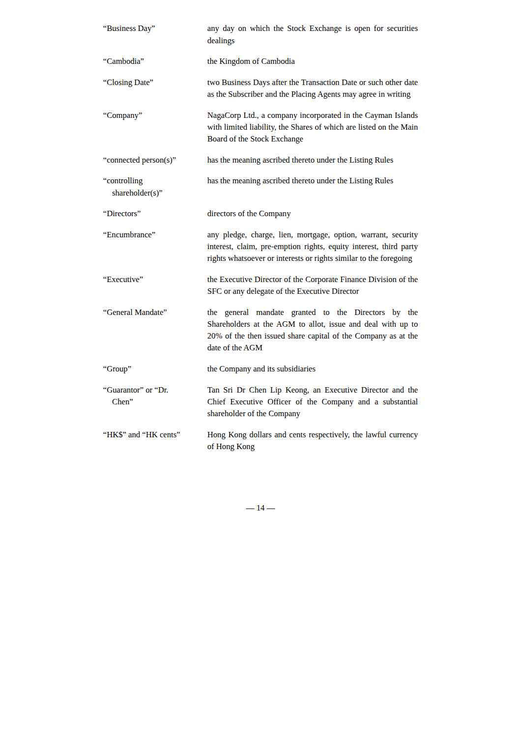| “Business Day” | any day on which the Stock Exchange is open for securities dealings |
| “Cambodia” | the Kingdom of Cambodia |
| “Closing Date” | two Business Days after the Transaction Date or such other date as the Subscriber and the Placing Agents may agree in writing |
| “Company” | NagaCorp Ltd., a company incorporated in the Cayman Islands with limited liability, the Shares of which are listed on the Main Board of the Stock Exchange |
| “connected person(s)” | has the meaning ascribed thereto under the Listing Rules |
| “controlling shareholder(s)” | has the meaning ascribed thereto under the Listing Rules |
| “Directors” | directors of the Company |
| “Encumbrance” | any pledge, charge, lien, mortgage, option, warrant, security interest, claim, pre-emption rights, equity interest, third party rights whatsoever or interests or rights similar to the foregoing |
| “Executive” | the Executive Director of the Corporate Finance Division of the SFC or any delegate of the Executive Director |
| “General Mandate” | the general mandate granted to the Directors by the Shareholders at the AGM to allot, issue and deal with up to 20% of the then issued share capital of the Company as at the date of the AGM |
| “Group” | the Company and its subsidiaries |
| “Guarantor” or “Dr. Chen” | Tan Sri Dr Chen Lip Keong, an Executive Director and the Chief Executive Officer of the Company and a substantial shareholder of the Company |
| “HK$” and “HK cents” | Hong Kong dollars and cents respectively, the lawful currency of Hong Kong |
— 14 —